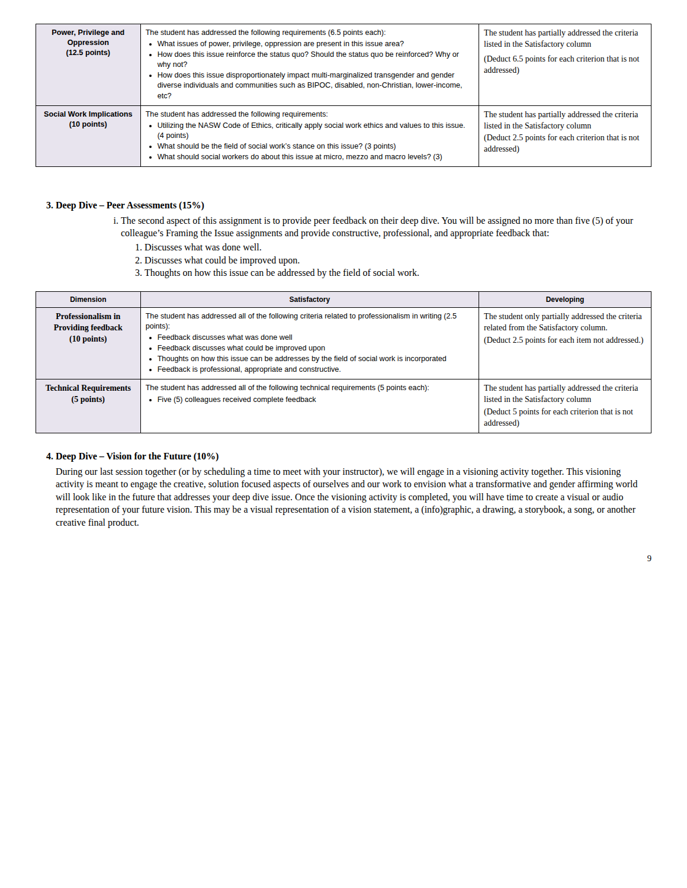| Power, Privilege and Oppression (12.5 points) | The student has addressed the following requirements (6.5 points each): What issues of power, privilege, oppression are present in this issue area? How does this issue reinforce the status quo? Should the status quo be reinforced? Why or why not? How does this issue disproportionately impact multi-marginalized transgender and gender diverse individuals and communities such as BIPOC, disabled, non-Christian, lower-income, etc? | The student has partially addressed the criteria listed in the Satisfactory column (Deduct 6.5 points for each criterion that is not addressed) |
| Social Work Implications (10 points) | The student has addressed the following requirements: Utilizing the NASW Code of Ethics, critically apply social work ethics and values to this issue. (4 points) What should be the field of social work’s stance on this issue? (3 points) What should social workers do about this issue at micro, mezzo and macro levels? (3) | The student has partially addressed the criteria listed in the Satisfactory column (Deduct 2.5 points for each criterion that is not addressed) |
Deep Dive – Peer Assessments (15%)
The second aspect of this assignment is to provide peer feedback on their deep dive. You will be assigned no more than five (5) of your colleague’s Framing the Issue assignments and provide constructive, professional, and appropriate feedback that:
Discusses what was done well.
Discusses what could be improved upon.
Thoughts on how this issue can be addressed by the field of social work.
| Dimension | Satisfactory | Developing |
| --- | --- | --- |
| Professionalism in Providing feedback (10 points) | The student has addressed all of the following criteria related to professionalism in writing (2.5 points): Feedback discusses what was done well Feedback discusses what could be improved upon Thoughts on how this issue can be addresses by the field of social work is incorporated Feedback is professional, appropriate and constructive. | The student only partially addressed the criteria related from the Satisfactory column. (Deduct 2.5 points for each item not addressed.) |
| Technical Requirements (5 points) | The student has addressed all of the following technical requirements (5 points each): Five (5) colleagues received complete feedback | The student has partially addressed the criteria listed in the Satisfactory column (Deduct 5 points for each criterion that is not addressed) |
Deep Dive – Vision for the Future (10%)
During our last session together (or by scheduling a time to meet with your instructor), we will engage in a visioning activity together. This visioning activity is meant to engage the creative, solution focused aspects of ourselves and our work to envision what a transformative and gender affirming world will look like in the future that addresses your deep dive issue. Once the visioning activity is completed, you will have time to create a visual or audio representation of your future vision. This may be a visual representation of a vision statement, a (info)graphic, a drawing, a storybook, a song, or another creative final product.
9